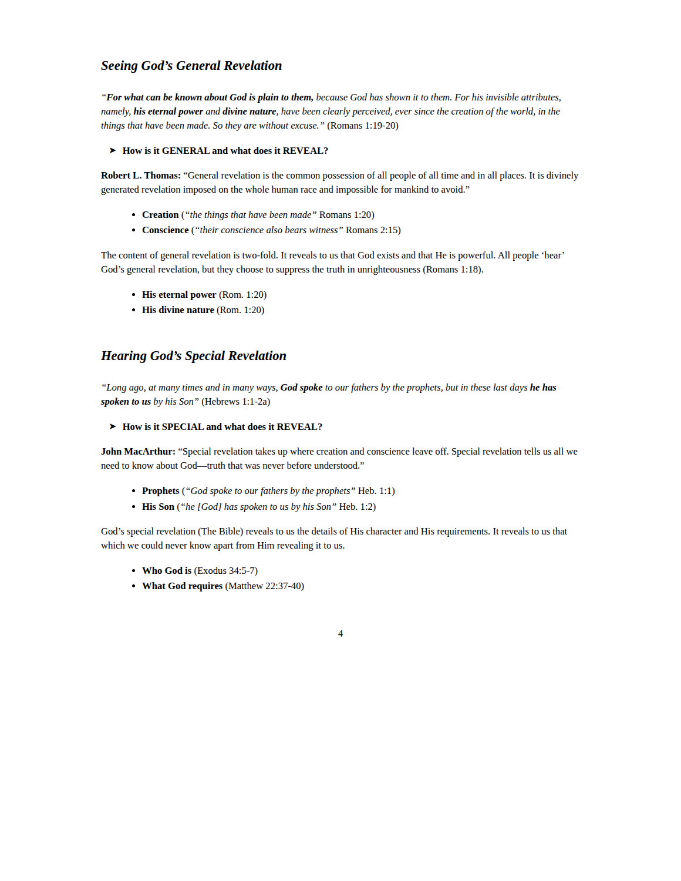Seeing God’s General Revelation
“For what can be known about God is plain to them, because God has shown it to them. For his invisible attributes, namely, his eternal power and divine nature, have been clearly perceived, ever since the creation of the world, in the things that have been made. So they are without excuse.” (Romans 1:19-20)
How is it GENERAL and what does it REVEAL?
Robert L. Thomas: “General revelation is the common possession of all people of all time and in all places. It is divinely generated revelation imposed on the whole human race and impossible for mankind to avoid.”
Creation (“the things that have been made” Romans 1:20)
Conscience (“their conscience also bears witness” Romans 2:15)
The content of general revelation is two-fold. It reveals to us that God exists and that He is powerful. All people ‘hear’ God’s general revelation, but they choose to suppress the truth in unrighteousness (Romans 1:18).
His eternal power (Rom. 1:20)
His divine nature (Rom. 1:20)
Hearing God’s Special Revelation
“Long ago, at many times and in many ways, God spoke to our fathers by the prophets, but in these last days he has spoken to us by his Son” (Hebrews 1:1-2a)
How is it SPECIAL and what does it REVEAL?
John MacArthur: “Special revelation takes up where creation and conscience leave off. Special revelation tells us all we need to know about God—truth that was never before understood.”
Prophets (“God spoke to our fathers by the prophets” Heb. 1:1)
His Son (“he [God] has spoken to us by his Son” Heb. 1:2)
God’s special revelation (The Bible) reveals to us the details of His character and His requirements. It reveals to us that which we could never know apart from Him revealing it to us.
Who God is (Exodus 34:5-7)
What God requires (Matthew 22:37-40)
4